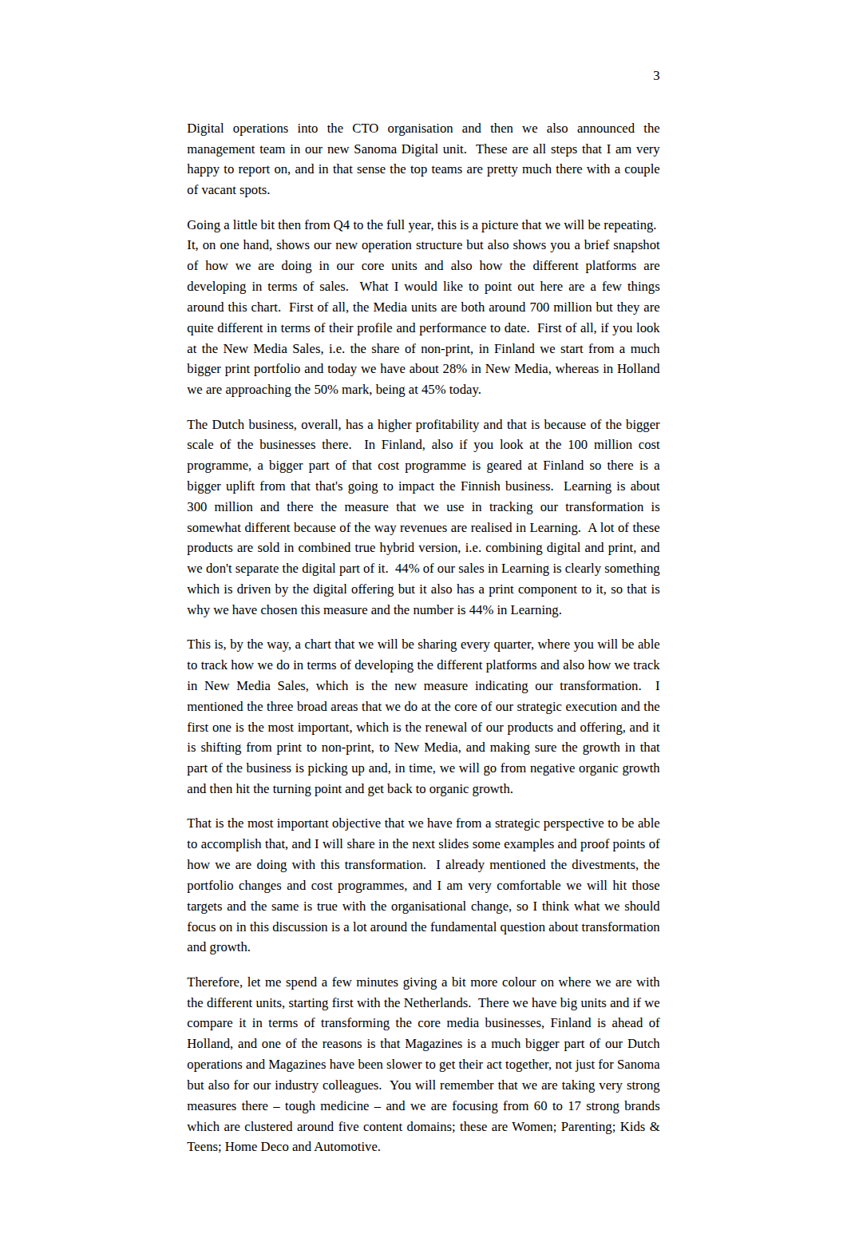3
Digital operations into the CTO organisation and then we also announced the management team in our new Sanoma Digital unit. These are all steps that I am very happy to report on, and in that sense the top teams are pretty much there with a couple of vacant spots.
Going a little bit then from Q4 to the full year, this is a picture that we will be repeating. It, on one hand, shows our new operation structure but also shows you a brief snapshot of how we are doing in our core units and also how the different platforms are developing in terms of sales. What I would like to point out here are a few things around this chart. First of all, the Media units are both around 700 million but they are quite different in terms of their profile and performance to date. First of all, if you look at the New Media Sales, i.e. the share of non-print, in Finland we start from a much bigger print portfolio and today we have about 28% in New Media, whereas in Holland we are approaching the 50% mark, being at 45% today.
The Dutch business, overall, has a higher profitability and that is because of the bigger scale of the businesses there. In Finland, also if you look at the 100 million cost programme, a bigger part of that cost programme is geared at Finland so there is a bigger uplift from that that's going to impact the Finnish business. Learning is about 300 million and there the measure that we use in tracking our transformation is somewhat different because of the way revenues are realised in Learning. A lot of these products are sold in combined true hybrid version, i.e. combining digital and print, and we don't separate the digital part of it. 44% of our sales in Learning is clearly something which is driven by the digital offering but it also has a print component to it, so that is why we have chosen this measure and the number is 44% in Learning.
This is, by the way, a chart that we will be sharing every quarter, where you will be able to track how we do in terms of developing the different platforms and also how we track in New Media Sales, which is the new measure indicating our transformation. I mentioned the three broad areas that we do at the core of our strategic execution and the first one is the most important, which is the renewal of our products and offering, and it is shifting from print to non-print, to New Media, and making sure the growth in that part of the business is picking up and, in time, we will go from negative organic growth and then hit the turning point and get back to organic growth.
That is the most important objective that we have from a strategic perspective to be able to accomplish that, and I will share in the next slides some examples and proof points of how we are doing with this transformation. I already mentioned the divestments, the portfolio changes and cost programmes, and I am very comfortable we will hit those targets and the same is true with the organisational change, so I think what we should focus on in this discussion is a lot around the fundamental question about transformation and growth.
Therefore, let me spend a few minutes giving a bit more colour on where we are with the different units, starting first with the Netherlands. There we have big units and if we compare it in terms of transforming the core media businesses, Finland is ahead of Holland, and one of the reasons is that Magazines is a much bigger part of our Dutch operations and Magazines have been slower to get their act together, not just for Sanoma but also for our industry colleagues. You will remember that we are taking very strong measures there – tough medicine – and we are focusing from 60 to 17 strong brands which are clustered around five content domains; these are Women; Parenting; Kids & Teens; Home Deco and Automotive.